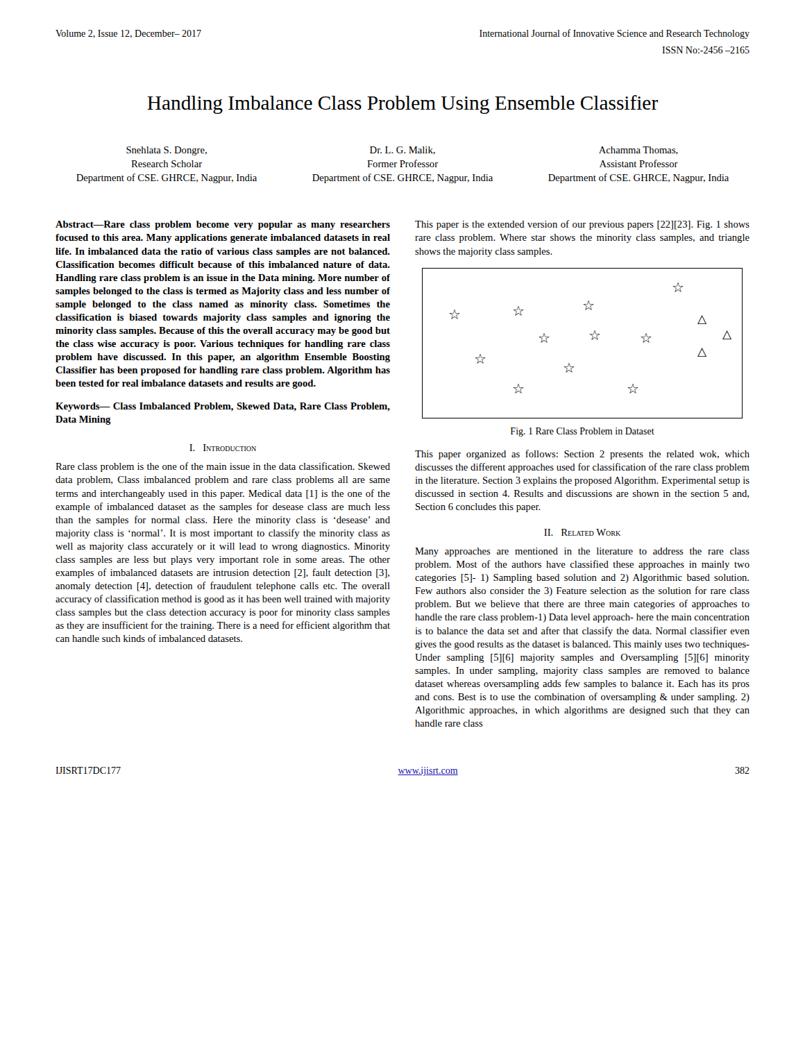Volume 2, Issue 12, December– 2017
International Journal of Innovative Science and Research Technology ISSN No:-2456 –2165
Handling Imbalance Class Problem Using Ensemble Classifier
Snehlata S. Dongre,
Research Scholar
Department of CSE. GHRCE, Nagpur, India
Dr. L. G. Malik,
Former Professor
Department of CSE. GHRCE, Nagpur, India
Achamma Thomas,
Assistant Professor
Department of CSE. GHRCE, Nagpur, India
Abstract—Rare class problem become very popular as many researchers focused to this area. Many applications generate imbalanced datasets in real life. In imbalanced data the ratio of various class samples are not balanced. Classification becomes difficult because of this imbalanced nature of data. Handling rare class problem is an issue in the Data mining. More number of samples belonged to the class is termed as Majority class and less number of sample belonged to the class named as minority class. Sometimes the classification is biased towards majority class samples and ignoring the minority class samples. Because of this the overall accuracy may be good but the class wise accuracy is poor. Various techniques for handling rare class problem have discussed. In this paper, an algorithm Ensemble Boosting Classifier has been proposed for handling rare class problem. Algorithm has been tested for real imbalance datasets and results are good.
Keywords— Class Imbalanced Problem, Skewed Data, Rare Class Problem, Data Mining
I. Introduction
Rare class problem is the one of the main issue in the data classification. Skewed data problem, Class imbalanced problem and rare class problems all are same terms and interchangeably used in this paper. Medical data [1] is the one of the example of imbalanced dataset as the samples for desease class are much less than the samples for normal class. Here the minority class is ‘desease’ and majority class is ‘normal’. It is most important to classify the minority class as well as majority class accurately or it will lead to wrong diagnostics. Minority class samples are less but plays very important role in some areas. The other examples of imbalanced datasets are intrusion detection [2], fault detection [3], anomaly detection [4], detection of fraudulent telephone calls etc. The overall accuracy of classification method is good as it has been well trained with majority class samples but the class detection accuracy is poor for minority class samples as they are insufficient for the training. There is a need for efficient algorithm that can handle such kinds of imbalanced datasets.
This paper is the extended version of our previous papers [22][23]. Fig. 1 shows rare class problem. Where star shows the minority class samples, and triangle shows the majority class samples.
☆ ☆ ☆ ☆ △ △ ☆ ☆ ☆ △ ☆ ☆ ☆ ☆
Fig. 1 Rare Class Problem in Dataset
This paper organized as follows: Section 2 presents the related wok, which discusses the different approaches used for classification of the rare class problem in the literature. Section 3 explains the proposed Algorithm. Experimental setup is discussed in section 4. Results and discussions are shown in the section 5 and, Section 6 concludes this paper.
II. Related Work
Many approaches are mentioned in the literature to address the rare class problem. Most of the authors have classified these approaches in mainly two categories [5]- 1) Sampling based solution and 2) Algorithmic based solution. Few authors also consider the 3) Feature selection as the solution for rare class problem. But we believe that there are three main categories of approaches to handle the rare class problem-1) Data level approach- here the main concentration is to balance the data set and after that classify the data. Normal classifier even gives the good results as the dataset is balanced. This mainly uses two techniques- Under sampling [5][6] majority samples and Oversampling [5][6] minority samples. In under sampling, majority class samples are removed to balance dataset whereas oversampling adds few samples to balance it. Each has its pros and cons. Best is to use the combination of oversampling & under sampling. 2) Algorithmic approaches, in which algorithms are designed such that they can handle rare class
IJISRT17DC177
www.ijisrt.com
382